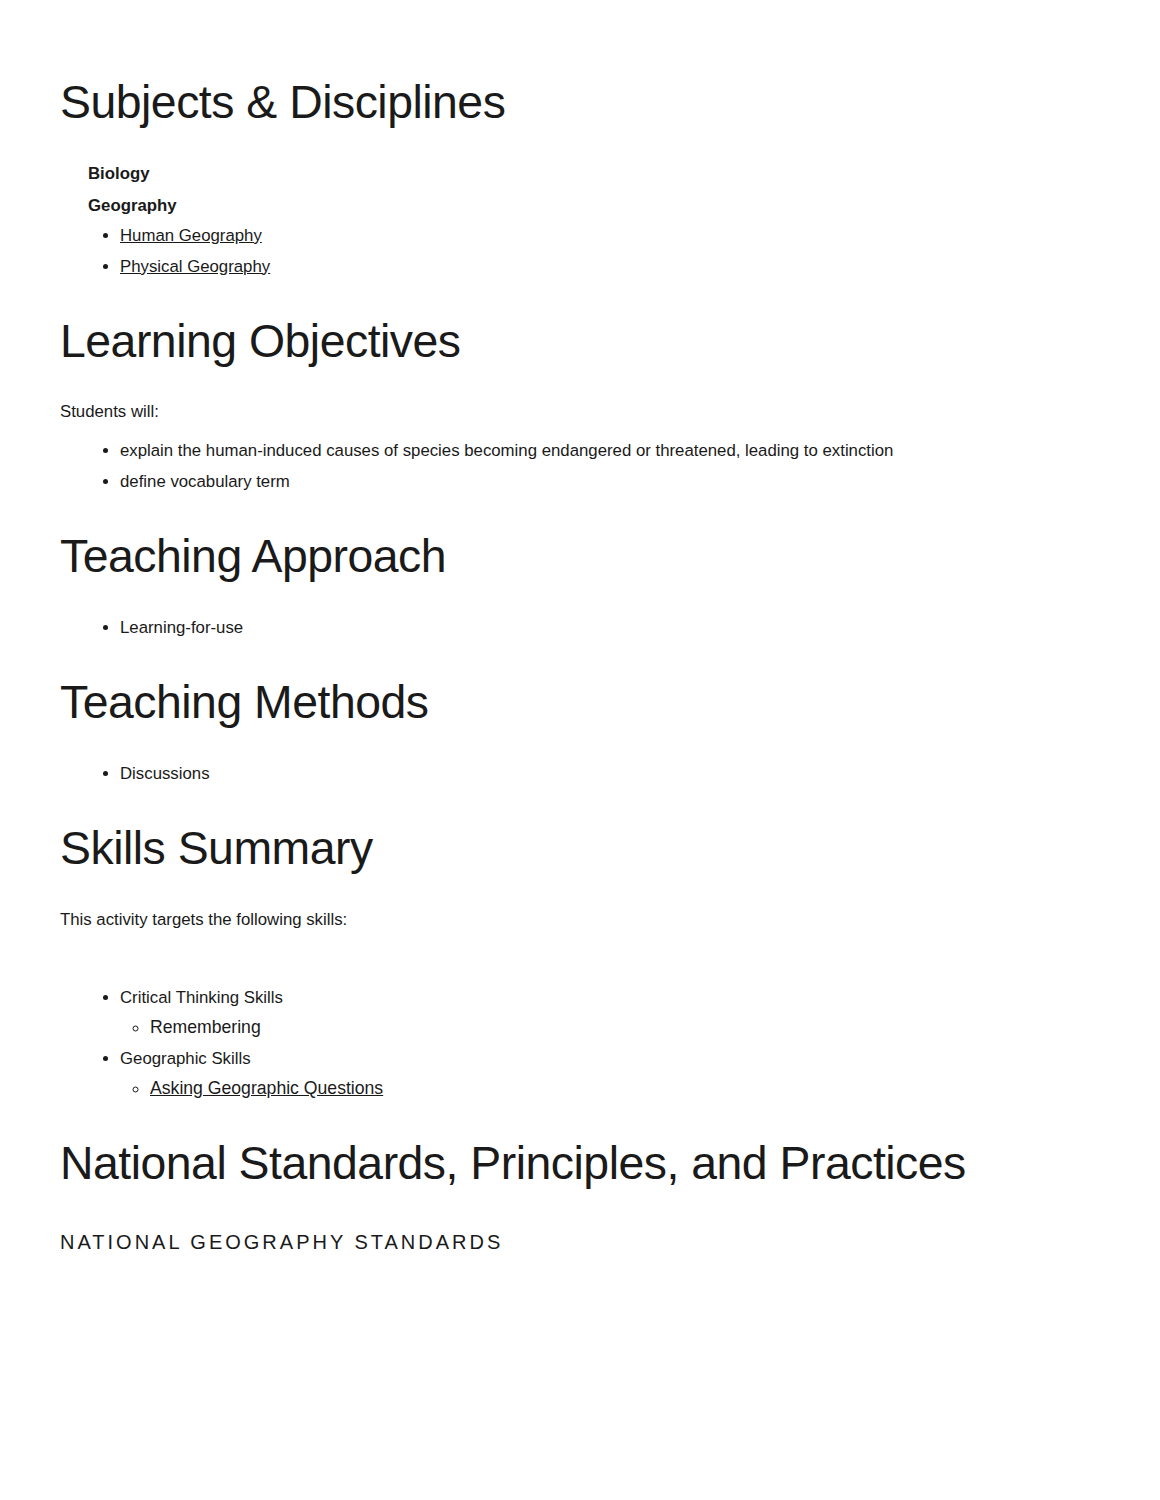Subjects & Disciplines
Biology
Geography
Human Geography
Physical Geography
Learning Objectives
Students will:
explain the human-induced causes of species becoming endangered or threatened, leading to extinction
define vocabulary term
Teaching Approach
Learning-for-use
Teaching Methods
Discussions
Skills Summary
This activity targets the following skills:
Critical Thinking Skills
Remembering
Geographic Skills
Asking Geographic Questions
National Standards, Principles, and Practices
NATIONAL GEOGRAPHY STANDARDS